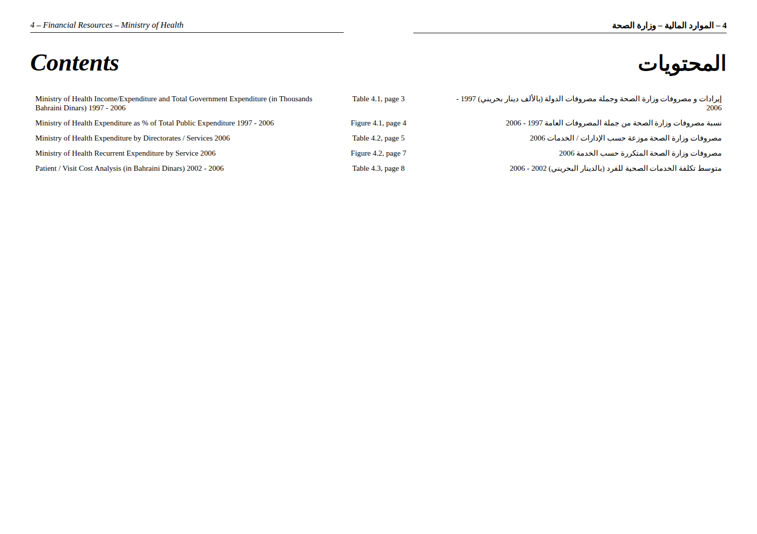4 – Financial Resources – Ministry of Health
4 – الموارد المالية – وزارة الصحة
Contents
المحتويات
| Ministry of Health Income/Expenditure and Total Government Expenditure (in Thousands Bahraini Dinars) 1997 - 2006 | Table 4.1, page 3 | إيرادات و مصروفات وزارة الصحة وجملة مصروفات الدولة (بالألف دينار بحريني) 1997 - 2006 |
| Ministry of Health Expenditure as % of Total Public Expenditure 1997 - 2006 | Figure 4.1, page 4 | نسبة مصروفات وزارة الصحة من جملة المصروفات العامة 1997 - 2006 |
| Ministry of Health Expenditure by Directorates / Services 2006 | Table 4.2, page 5 | مصروفات وزارة الصحة موزعة حسب الإدارات / الخدمات 2006 |
| Ministry of Health Recurrent Expenditure by Service 2006 | Figure 4.2, page 7 | مصروفات وزارة الصحة المتكررة حسب الخدمة 2006 |
| Patient / Visit Cost Analysis (in Bahraini Dinars) 2002 - 2006 | Table 4.3, page 8 | متوسط تكلفة الخدمات الصحية للفرد (بالدينار البحريني) 2002 - 2006 |